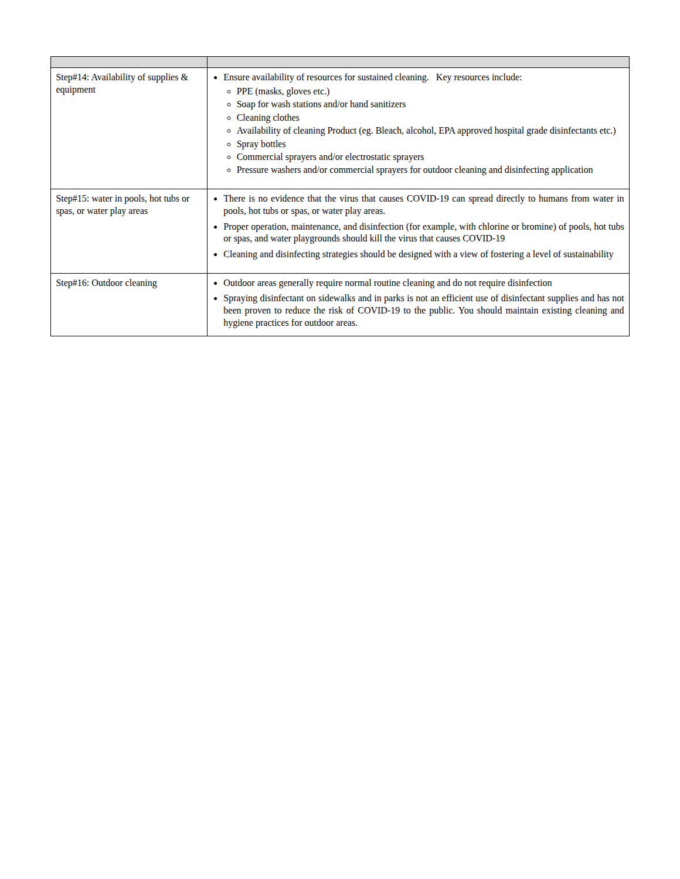| Step#14: Availability of supplies & equipment | Ensure availability of resources for sustained cleaning. Key resources include: PPE (masks, gloves etc.) Soap for wash stations and/or hand sanitizers Cleaning clothes Availability of cleaning Product (eg. Bleach, alcohol, EPA approved hospital grade disinfectants etc.) Spray bottles Commercial sprayers and/or electrostatic sprayers Pressure washers and/or commercial sprayers for outdoor cleaning and disinfecting application |
| Step#15: water in pools, hot tubs or spas, or water play areas | There is no evidence that the virus that causes COVID-19 can spread directly to humans from water in pools, hot tubs or spas, or water play areas. Proper operation, maintenance, and disinfection (for example, with chlorine or bromine) of pools, hot tubs or spas, and water playgrounds should kill the virus that causes COVID-19 Cleaning and disinfecting strategies should be designed with a view of fostering a level of sustainability |
| Step#16: Outdoor cleaning | Outdoor areas generally require normal routine cleaning and do not require disinfection Spraying disinfectant on sidewalks and in parks is not an efficient use of disinfectant supplies and has not been proven to reduce the risk of COVID-19 to the public. You should maintain existing cleaning and hygiene practices for outdoor areas. |